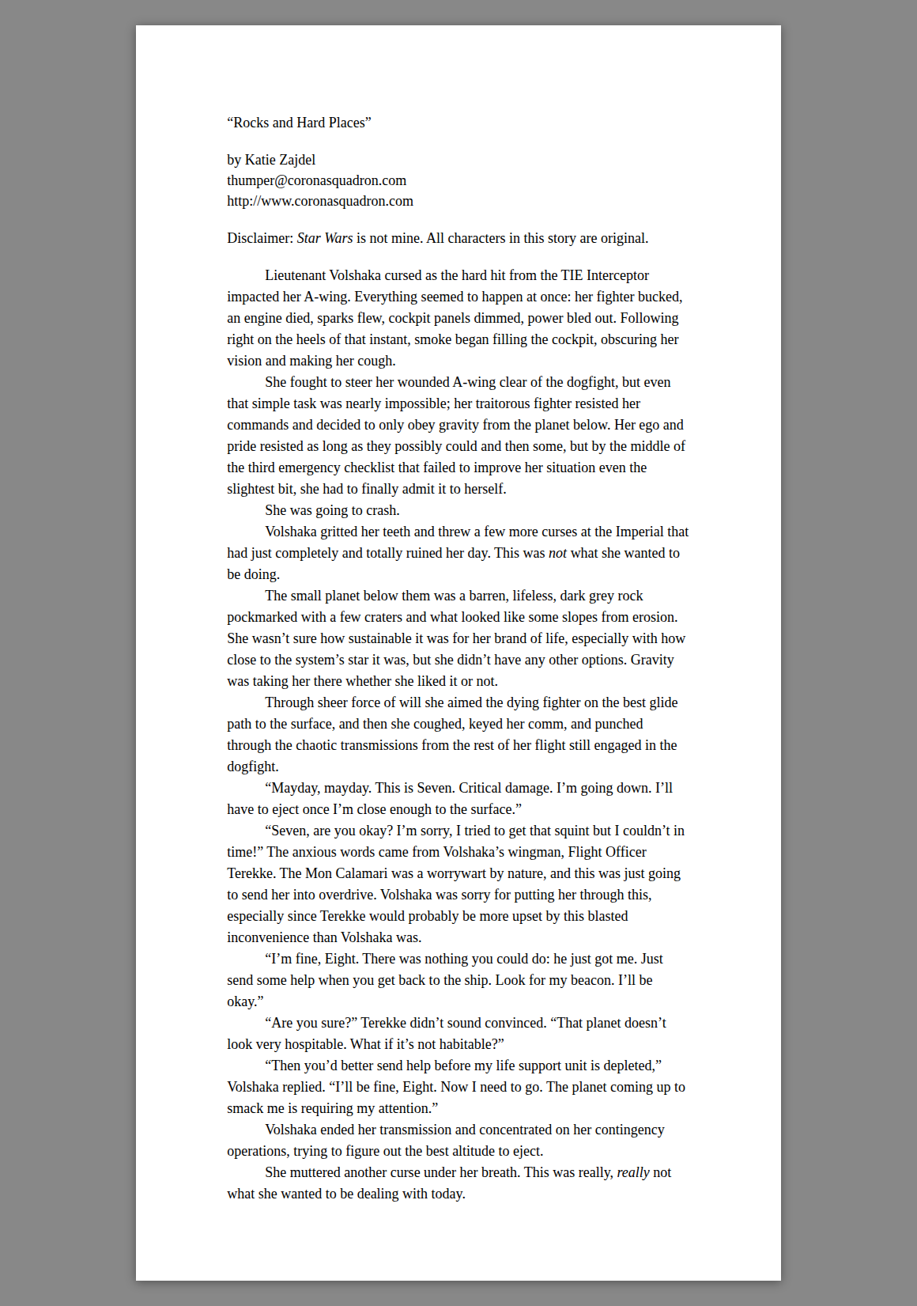“Rocks and Hard Places”
by Katie Zajdel thumper@coronasquadron.com http://www.coronasquadron.com
Disclaimer: Star Wars is not mine. All characters in this story are original.
Lieutenant Volshaka cursed as the hard hit from the TIE Interceptor impacted her A-wing. Everything seemed to happen at once: her fighter bucked, an engine died, sparks flew, cockpit panels dimmed, power bled out. Following right on the heels of that instant, smoke began filling the cockpit, obscuring her vision and making her cough.
She fought to steer her wounded A-wing clear of the dogfight, but even that simple task was nearly impossible; her traitorous fighter resisted her commands and decided to only obey gravity from the planet below. Her ego and pride resisted as long as they possibly could and then some, but by the middle of the third emergency checklist that failed to improve her situation even the slightest bit, she had to finally admit it to herself.
She was going to crash.
Volshaka gritted her teeth and threw a few more curses at the Imperial that had just completely and totally ruined her day. This was not what she wanted to be doing.
The small planet below them was a barren, lifeless, dark grey rock pockmarked with a few craters and what looked like some slopes from erosion. She wasn’t sure how sustainable it was for her brand of life, especially with how close to the system’s star it was, but she didn’t have any other options. Gravity was taking her there whether she liked it or not.
Through sheer force of will she aimed the dying fighter on the best glide path to the surface, and then she coughed, keyed her comm, and punched through the chaotic transmissions from the rest of her flight still engaged in the dogfight.
“Mayday, mayday. This is Seven. Critical damage. I’m going down. I’ll have to eject once I’m close enough to the surface.”
“Seven, are you okay? I’m sorry, I tried to get that squint but I couldn’t in time!” The anxious words came from Volshaka’s wingman, Flight Officer Terekke. The Mon Calamari was a worrywart by nature, and this was just going to send her into overdrive. Volshaka was sorry for putting her through this, especially since Terekke would probably be more upset by this blasted inconvenience than Volshaka was.
“I’m fine, Eight. There was nothing you could do: he just got me. Just send some help when you get back to the ship. Look for my beacon. I’ll be okay.”
“Are you sure?” Terekke didn’t sound convinced. “That planet doesn’t look very hospitable. What if it’s not habitable?”
“Then you’d better send help before my life support unit is depleted,” Volshaka replied. “I’ll be fine, Eight. Now I need to go. The planet coming up to smack me is requiring my attention.”
Volshaka ended her transmission and concentrated on her contingency operations, trying to figure out the best altitude to eject.
She muttered another curse under her breath. This was really, really not what she wanted to be dealing with today.